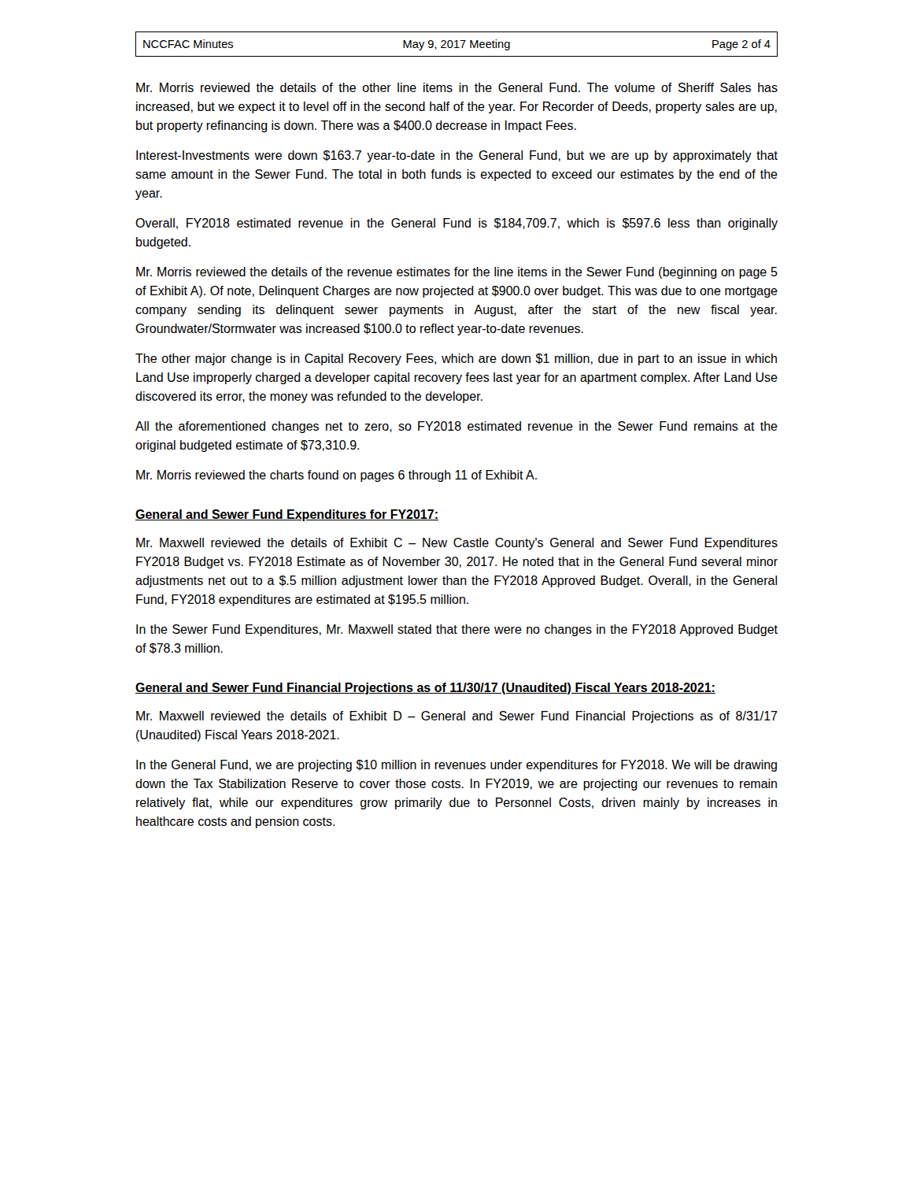| NCCFAC Minutes | May 9, 2017 Meeting | Page 2 of 4 |
Mr. Morris reviewed the details of the other line items in the General Fund. The volume of Sheriff Sales has increased, but we expect it to level off in the second half of the year. For Recorder of Deeds, property sales are up, but property refinancing is down. There was a $400.0 decrease in Impact Fees.
Interest-Investments were down $163.7 year-to-date in the General Fund, but we are up by approximately that same amount in the Sewer Fund. The total in both funds is expected to exceed our estimates by the end of the year.
Overall, FY2018 estimated revenue in the General Fund is $184,709.7, which is $597.6 less than originally budgeted.
Mr. Morris reviewed the details of the revenue estimates for the line items in the Sewer Fund (beginning on page 5 of Exhibit A). Of note, Delinquent Charges are now projected at $900.0 over budget. This was due to one mortgage company sending its delinquent sewer payments in August, after the start of the new fiscal year. Groundwater/Stormwater was increased $100.0 to reflect year-to-date revenues.
The other major change is in Capital Recovery Fees, which are down $1 million, due in part to an issue in which Land Use improperly charged a developer capital recovery fees last year for an apartment complex. After Land Use discovered its error, the money was refunded to the developer.
All the aforementioned changes net to zero, so FY2018 estimated revenue in the Sewer Fund remains at the original budgeted estimate of $73,310.9.
Mr. Morris reviewed the charts found on pages 6 through 11 of Exhibit A.
General and Sewer Fund Expenditures for FY2017:
Mr. Maxwell reviewed the details of Exhibit C – New Castle County's General and Sewer Fund Expenditures FY2018 Budget vs. FY2018 Estimate as of November 30, 2017. He noted that in the General Fund several minor adjustments net out to a $.5 million adjustment lower than the FY2018 Approved Budget. Overall, in the General Fund, FY2018 expenditures are estimated at $195.5 million.
In the Sewer Fund Expenditures, Mr. Maxwell stated that there were no changes in the FY2018 Approved Budget of $78.3 million.
General and Sewer Fund Financial Projections as of 11/30/17 (Unaudited) Fiscal Years 2018-2021:
Mr. Maxwell reviewed the details of Exhibit D – General and Sewer Fund Financial Projections as of 8/31/17 (Unaudited) Fiscal Years 2018-2021.
In the General Fund, we are projecting $10 million in revenues under expenditures for FY2018. We will be drawing down the Tax Stabilization Reserve to cover those costs. In FY2019, we are projecting our revenues to remain relatively flat, while our expenditures grow primarily due to Personnel Costs, driven mainly by increases in healthcare costs and pension costs.